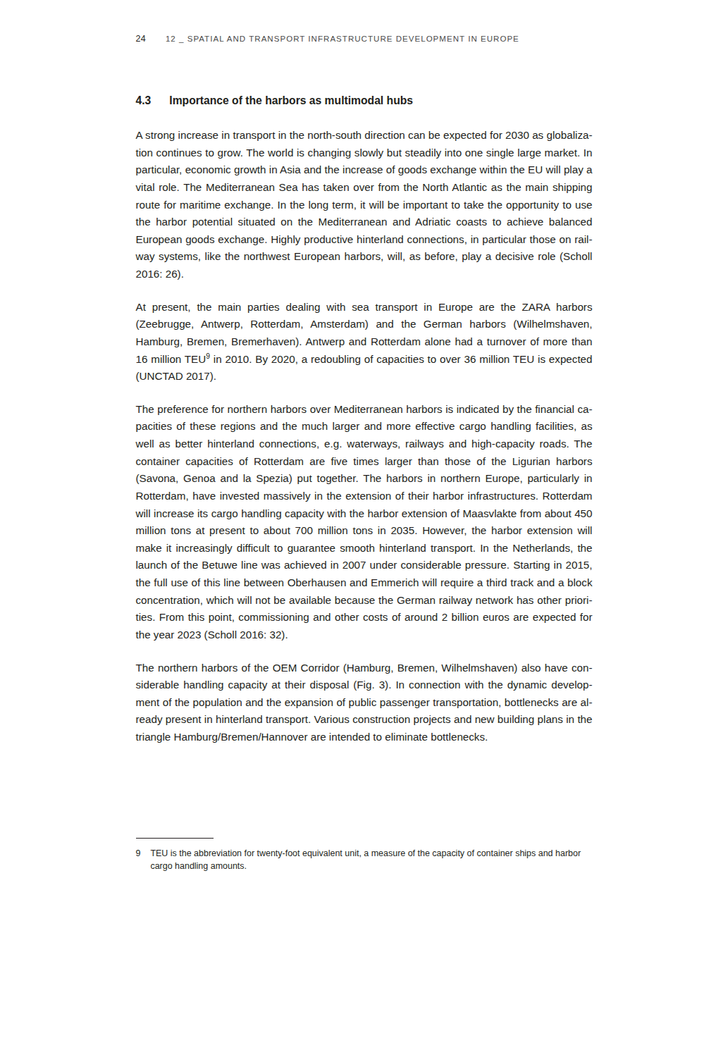24 12 _ Spatial and Transport Infrastructure Development in Europe
4.3 Importance of the harbors as multimodal hubs
A strong increase in transport in the north-south direction can be expected for 2030 as globalization continues to grow. The world is changing slowly but steadily into one single large market. In particular, economic growth in Asia and the increase of goods exchange within the EU will play a vital role. The Mediterranean Sea has taken over from the North Atlantic as the main shipping route for maritime exchange. In the long term, it will be important to take the opportunity to use the harbor potential situated on the Mediterranean and Adriatic coasts to achieve balanced European goods exchange. Highly productive hinterland connections, in particular those on railway systems, like the northwest European harbors, will, as before, play a decisive role (Scholl 2016: 26).
At present, the main parties dealing with sea transport in Europe are the ZARA harbors (Zeebrugge, Antwerp, Rotterdam, Amsterdam) and the German harbors (Wilhelmshaven, Hamburg, Bremen, Bremerhaven). Antwerp and Rotterdam alone had a turnover of more than 16 million TEU9 in 2010. By 2020, a redoubling of capacities to over 36 million TEU is expected (UNCTAD 2017).
The preference for northern harbors over Mediterranean harbors is indicated by the financial capacities of these regions and the much larger and more effective cargo handling facilities, as well as better hinterland connections, e.g. waterways, railways and high-capacity roads. The container capacities of Rotterdam are five times larger than those of the Ligurian harbors (Savona, Genoa and la Spezia) put together. The harbors in northern Europe, particularly in Rotterdam, have invested massively in the extension of their harbor infrastructures. Rotterdam will increase its cargo handling capacity with the harbor extension of Maasvlakte from about 450 million tons at present to about 700 million tons in 2035. However, the harbor extension will make it increasingly difficult to guarantee smooth hinterland transport. In the Netherlands, the launch of the Betuwe line was achieved in 2007 under considerable pressure. Starting in 2015, the full use of this line between Oberhausen and Emmerich will require a third track and a block concentration, which will not be available because the German railway network has other priorities. From this point, commissioning and other costs of around 2 billion euros are expected for the year 2023 (Scholl 2016: 32).
The northern harbors of the OEM Corridor (Hamburg, Bremen, Wilhelmshaven) also have considerable handling capacity at their disposal (Fig. 3). In connection with the dynamic development of the population and the expansion of public passenger transportation, bottlenecks are already present in hinterland transport. Various construction projects and new building plans in the triangle Hamburg/Bremen/Hannover are intended to eliminate bottlenecks.
9
TEU is the abbreviation for twenty-foot equivalent unit, a measure of the capacity of container ships and harbor cargo handling amounts.